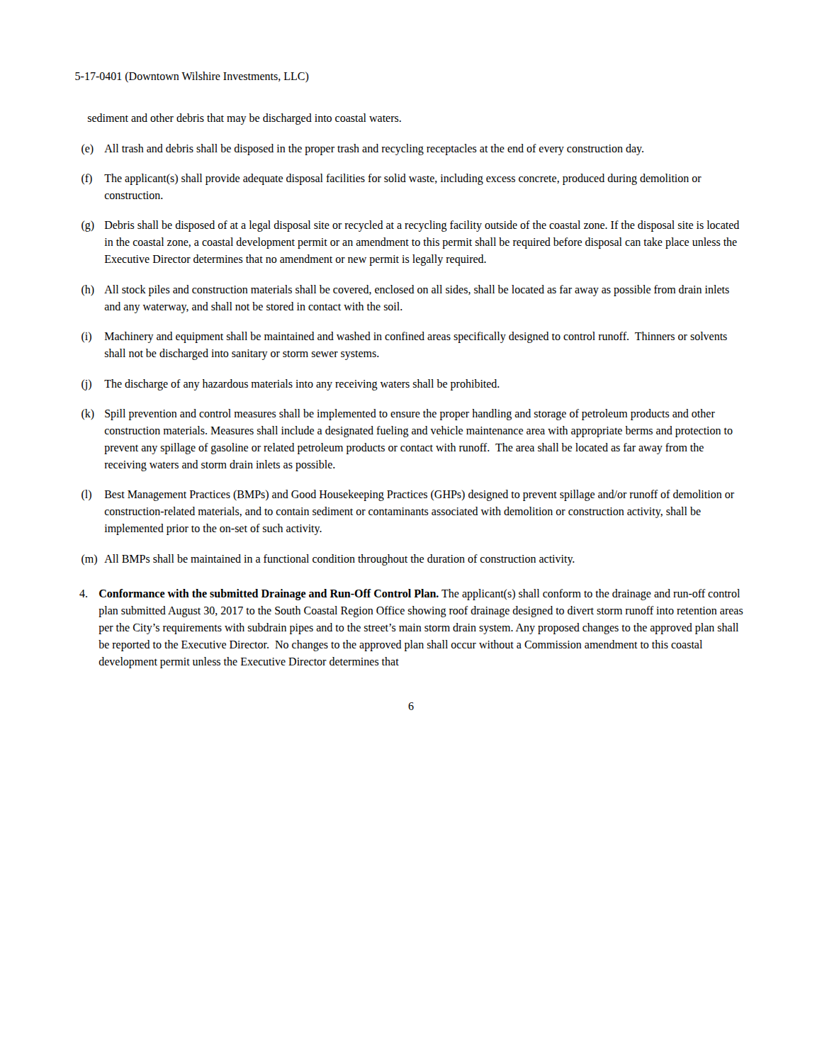5-17-0401 (Downtown Wilshire Investments, LLC)
sediment and other debris that may be discharged into coastal waters.
(e) All trash and debris shall be disposed in the proper trash and recycling receptacles at the end of every construction day.
(f) The applicant(s) shall provide adequate disposal facilities for solid waste, including excess concrete, produced during demolition or construction.
(g) Debris shall be disposed of at a legal disposal site or recycled at a recycling facility outside of the coastal zone. If the disposal site is located in the coastal zone, a coastal development permit or an amendment to this permit shall be required before disposal can take place unless the Executive Director determines that no amendment or new permit is legally required.
(h) All stock piles and construction materials shall be covered, enclosed on all sides, shall be located as far away as possible from drain inlets and any waterway, and shall not be stored in contact with the soil.
(i) Machinery and equipment shall be maintained and washed in confined areas specifically designed to control runoff. Thinners or solvents shall not be discharged into sanitary or storm sewer systems.
(j) The discharge of any hazardous materials into any receiving waters shall be prohibited.
(k) Spill prevention and control measures shall be implemented to ensure the proper handling and storage of petroleum products and other construction materials. Measures shall include a designated fueling and vehicle maintenance area with appropriate berms and protection to prevent any spillage of gasoline or related petroleum products or contact with runoff. The area shall be located as far away from the receiving waters and storm drain inlets as possible.
(l) Best Management Practices (BMPs) and Good Housekeeping Practices (GHPs) designed to prevent spillage and/or runoff of demolition or construction-related materials, and to contain sediment or contaminants associated with demolition or construction activity, shall be implemented prior to the on-set of such activity.
(m) All BMPs shall be maintained in a functional condition throughout the duration of construction activity.
4. Conformance with the submitted Drainage and Run-Off Control Plan. The applicant(s) shall conform to the drainage and run-off control plan submitted August 30, 2017 to the South Coastal Region Office showing roof drainage designed to divert storm runoff into retention areas per the City’s requirements with subdrain pipes and to the street’s main storm drain system. Any proposed changes to the approved plan shall be reported to the Executive Director. No changes to the approved plan shall occur without a Commission amendment to this coastal development permit unless the Executive Director determines that
6